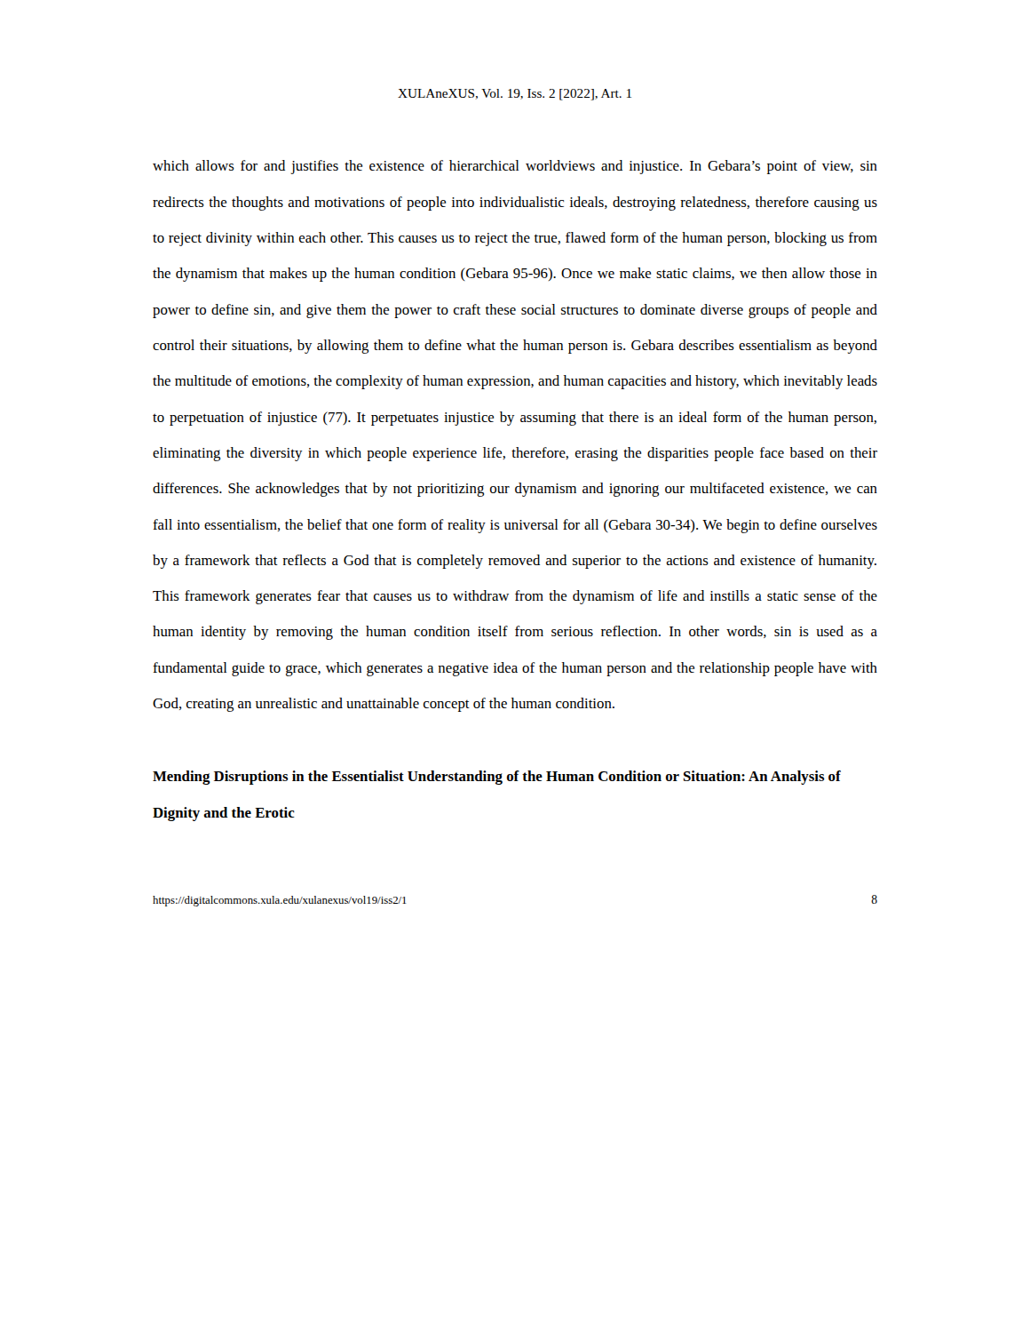XULAneXUS, Vol. 19, Iss. 2 [2022], Art. 1
which allows for and justifies the existence of hierarchical worldviews and injustice. In Gebara’s point of view, sin redirects the thoughts and motivations of people into individualistic ideals, destroying relatedness, therefore causing us to reject divinity within each other. This causes us to reject the true, flawed form of the human person, blocking us from the dynamism that makes up the human condition (Gebara 95-96). Once we make static claims, we then allow those in power to define sin, and give them the power to craft these social structures to dominate diverse groups of people and control their situations, by allowing them to define what the human person is. Gebara describes essentialism as beyond the multitude of emotions, the complexity of human expression, and human capacities and history, which inevitably leads to perpetuation of injustice (77). It perpetuates injustice by assuming that there is an ideal form of the human person, eliminating the diversity in which people experience life, therefore, erasing the disparities people face based on their differences. She acknowledges that by not prioritizing our dynamism and ignoring our multifaceted existence, we can fall into essentialism, the belief that one form of reality is universal for all (Gebara 30-34). We begin to define ourselves by a framework that reflects a God that is completely removed and superior to the actions and existence of humanity. This framework generates fear that causes us to withdraw from the dynamism of life and instills a static sense of the human identity by removing the human condition itself from serious reflection. In other words, sin is used as a fundamental guide to grace, which generates a negative idea of the human person and the relationship people have with God, creating an unrealistic and unattainable concept of the human condition.
Mending Disruptions in the Essentialist Understanding of the Human Condition or Situation: An Analysis of Dignity and the Erotic
https://digitalcommons.xula.edu/xulanexus/vol19/iss2/1 8